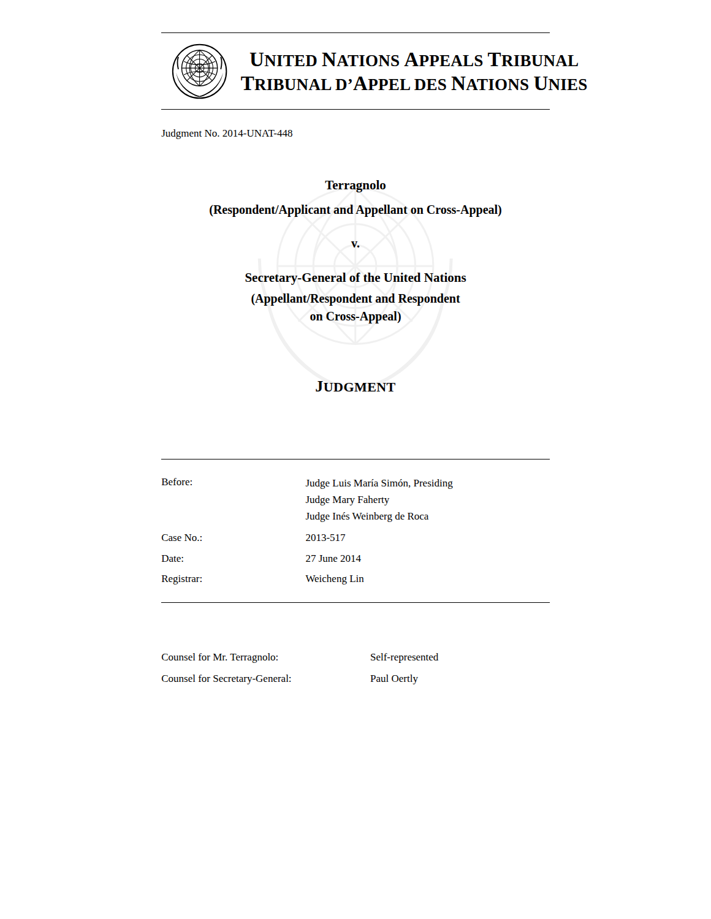UNITED NATIONS APPEALS TRIBUNAL
TRIBUNAL D’APPEL DES NATIONS UNIES
Judgment No. 2014-UNAT-448
Terragnolo
(Respondent/Applicant and Appellant on Cross-Appeal)
v.
Secretary-General of the United Nations
(Appellant/Respondent and Respondent
on Cross-Appeal)
JUDGMENT
| Before: | Judge Luis María Simón, Presiding Judge Mary Faherty Judge Inés Weinberg de Roca |
| Case No.: | 2013-517 |
| Date: | 27 June 2014 |
| Registrar: | Weicheng Lin |
| Counsel for Mr. Terragnolo: | Self-represented |
| Counsel for Secretary-General: | Paul Oertly |